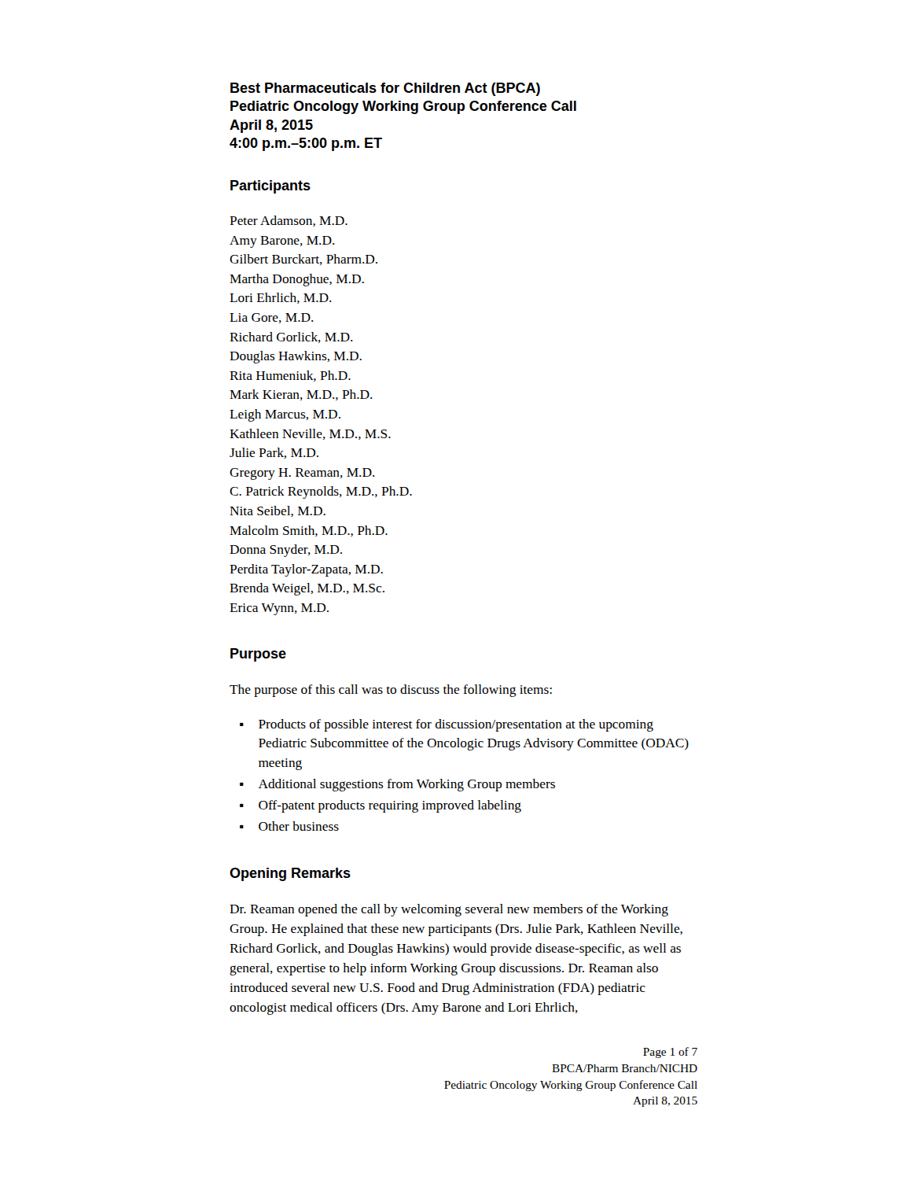Best Pharmaceuticals for Children Act (BPCA)
Pediatric Oncology Working Group Conference Call
April 8, 2015
4:00 p.m.–5:00 p.m. ET
Participants
Peter Adamson, M.D.
Amy Barone, M.D.
Gilbert Burckart, Pharm.D.
Martha Donoghue, M.D.
Lori Ehrlich, M.D.
Lia Gore, M.D.
Richard Gorlick, M.D.
Douglas Hawkins, M.D.
Rita Humeniuk, Ph.D.
Mark Kieran, M.D., Ph.D.
Leigh Marcus, M.D.
Kathleen Neville, M.D., M.S.
Julie Park, M.D.
Gregory H. Reaman, M.D.
C. Patrick Reynolds, M.D., Ph.D.
Nita Seibel, M.D.
Malcolm Smith, M.D., Ph.D.
Donna Snyder, M.D.
Perdita Taylor-Zapata, M.D.
Brenda Weigel, M.D., M.Sc.
Erica Wynn, M.D.
Purpose
The purpose of this call was to discuss the following items:
Products of possible interest for discussion/presentation at the upcoming Pediatric Subcommittee of the Oncologic Drugs Advisory Committee (ODAC) meeting
Additional suggestions from Working Group members
Off-patent products requiring improved labeling
Other business
Opening Remarks
Dr. Reaman opened the call by welcoming several new members of the Working Group. He explained that these new participants (Drs. Julie Park, Kathleen Neville, Richard Gorlick, and Douglas Hawkins) would provide disease-specific, as well as general, expertise to help inform Working Group discussions. Dr. Reaman also introduced several new U.S. Food and Drug Administration (FDA) pediatric oncologist medical officers (Drs. Amy Barone and Lori Ehrlich,
Page 1 of 7
BPCA/Pharm Branch/NICHD
Pediatric Oncology Working Group Conference Call
April 8, 2015